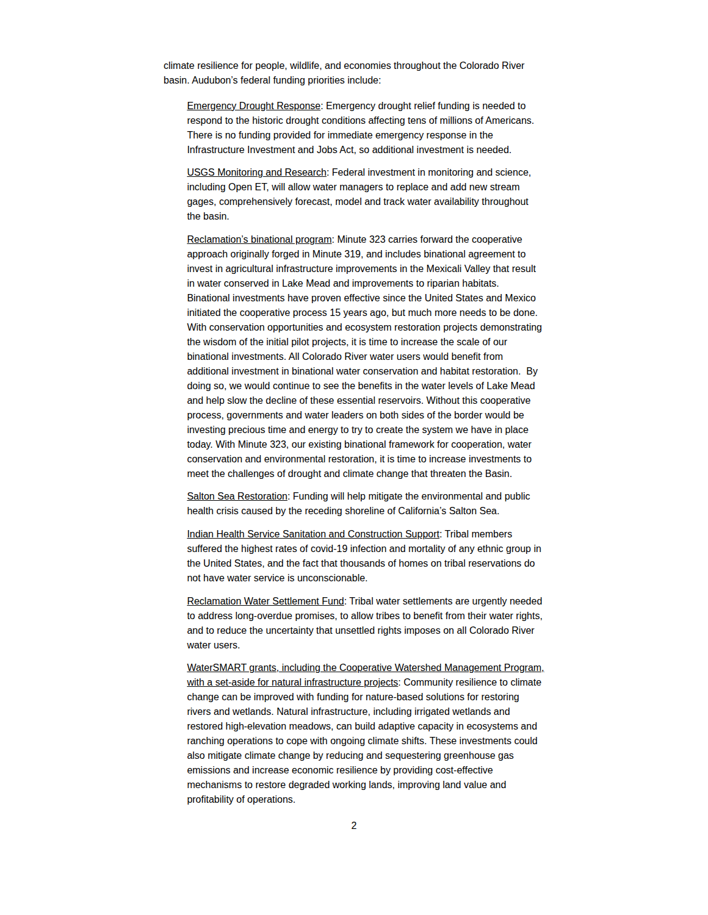climate resilience for people, wildlife, and economies throughout the Colorado River basin. Audubon’s federal funding priorities include:
Emergency Drought Response: Emergency drought relief funding is needed to respond to the historic drought conditions affecting tens of millions of Americans. There is no funding provided for immediate emergency response in the Infrastructure Investment and Jobs Act, so additional investment is needed.
USGS Monitoring and Research: Federal investment in monitoring and science, including Open ET, will allow water managers to replace and add new stream gages, comprehensively forecast, model and track water availability throughout the basin.
Reclamation’s binational program: Minute 323 carries forward the cooperative approach originally forged in Minute 319, and includes binational agreement to invest in agricultural infrastructure improvements in the Mexicali Valley that result in water conserved in Lake Mead and improvements to riparian habitats. Binational investments have proven effective since the United States and Mexico initiated the cooperative process 15 years ago, but much more needs to be done. With conservation opportunities and ecosystem restoration projects demonstrating the wisdom of the initial pilot projects, it is time to increase the scale of our binational investments. All Colorado River water users would benefit from additional investment in binational water conservation and habitat restoration. By doing so, we would continue to see the benefits in the water levels of Lake Mead and help slow the decline of these essential reservoirs. Without this cooperative process, governments and water leaders on both sides of the border would be investing precious time and energy to try to create the system we have in place today. With Minute 323, our existing binational framework for cooperation, water conservation and environmental restoration, it is time to increase investments to meet the challenges of drought and climate change that threaten the Basin.
Salton Sea Restoration: Funding will help mitigate the environmental and public health crisis caused by the receding shoreline of California’s Salton Sea.
Indian Health Service Sanitation and Construction Support: Tribal members suffered the highest rates of covid-19 infection and mortality of any ethnic group in the United States, and the fact that thousands of homes on tribal reservations do not have water service is unconscionable.
Reclamation Water Settlement Fund: Tribal water settlements are urgently needed to address long-overdue promises, to allow tribes to benefit from their water rights, and to reduce the uncertainty that unsettled rights imposes on all Colorado River water users.
WaterSMART grants, including the Cooperative Watershed Management Program, with a set-aside for natural infrastructure projects: Community resilience to climate change can be improved with funding for nature-based solutions for restoring rivers and wetlands. Natural infrastructure, including irrigated wetlands and restored high-elevation meadows, can build adaptive capacity in ecosystems and ranching operations to cope with ongoing climate shifts. These investments could also mitigate climate change by reducing and sequestering greenhouse gas emissions and increase economic resilience by providing cost-effective mechanisms to restore degraded working lands, improving land value and profitability of operations.
2